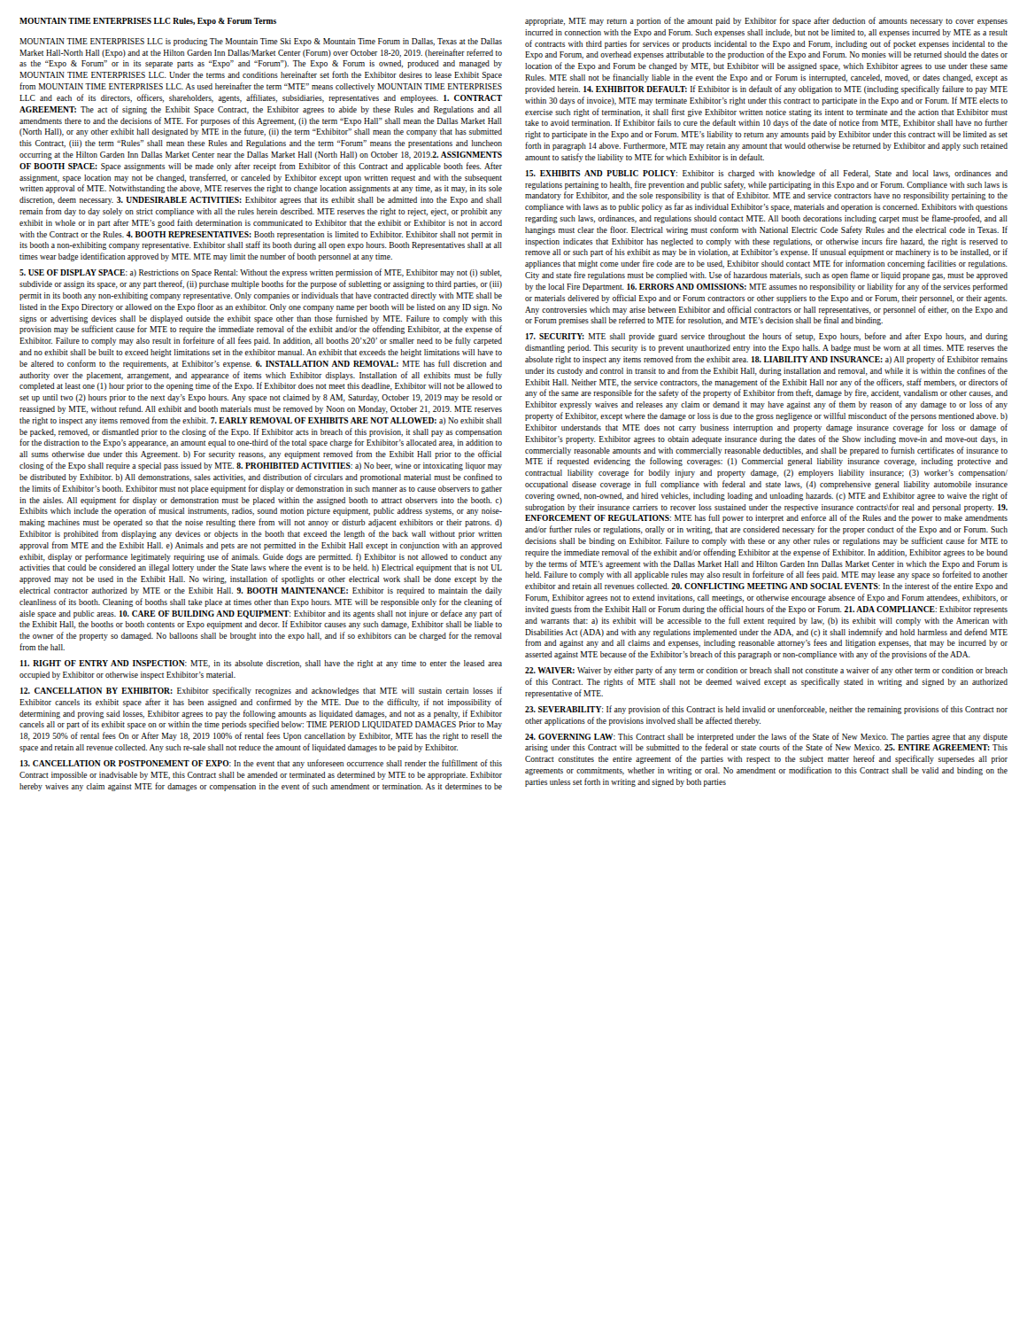MOUNTAIN TIME ENTERPRISES LLC Rules, Expo & Forum Terms
MOUNTAIN TIME ENTERPRISES LLC is producing The Mountain Time Ski Expo & Mountain Time Forum in Dallas, Texas at the Dallas Market Hall-North Hall (Expo) and at the Hilton Garden Inn Dallas/Market Center (Forum) over October 18-20, 2019. (hereinafter referred to as the “Expo & Forum” or in its separate parts as “Expo” and “Forum”). The Expo & Forum is owned, produced and managed by MOUNTAIN TIME ENTERPRISES LLC. Under the terms and conditions hereinafter set forth the Exhibitor desires to lease Exhibit Space from MOUNTAIN TIME ENTERPRISES LLC. As used hereinafter the term “MTE” means collectively MOUNTAIN TIME ENTERPRISES LLC and each of its directors, officers, shareholders, agents, affiliates, subsidiaries, representatives and employees. 1. CONTRACT AGREEMENT: The act of signing the Exhibit Space Contract, the Exhibitor agrees to abide by these Rules and Regulations and all amendments there to and the decisions of MTE. For purposes of this Agreement, (i) the term “Expo Hall” shall mean the Dallas Market Hall (North Hall), or any other exhibit hall designated by MTE in the future, (ii) the term “Exhibitor” shall mean the company that has submitted this Contract, (iii) the term “Rules” shall mean these Rules and Regulations and the term “Forum” means the presentations and luncheon occurring at the Hilton Garden Inn Dallas Market Center near the Dallas Market Hall (North Hall) on October 18, 2019.2. ASSIGNMENTS OF BOOTH SPACE: Space assignments will be made only after receipt from Exhibitor of this Contract and applicable booth fees. After assignment, space location may not be changed, transferred, or canceled by Exhibitor except upon written request and with the subsequent written approval of MTE. Notwithstanding the above, MTE reserves the right to change location assignments at any time, as it may, in its sole discretion, deem necessary. 3. UNDESIRABLE ACTIVITIES: Exhibitor agrees that its exhibit shall be admitted into the Expo and shall remain from day to day solely on strict compliance with all the rules herein described. MTE reserves the right to reject, eject, or prohibit any exhibit in whole or in part after MTE’s good faith determination is communicated to Exhibitor that the exhibit or Exhibitor is not in accord with the Contract or the Rules. 4. BOOTH REPRESENTATIVES: Booth representation is limited to Exhibitor. Exhibitor shall not permit in its booth a non-exhibiting company representative. Exhibitor shall staff its booth during all open expo hours. Booth Representatives shall at all times wear badge identification approved by MTE. MTE may limit the number of booth personnel at any time.
5. USE OF DISPLAY SPACE: a) Restrictions on Space Rental: Without the express written permission of MTE, Exhibitor may not (i) sublet, subdivide or assign its space, or any part thereof, (ii) purchase multiple booths for the purpose of subletting or assigning to third parties, or (iii) permit in its booth any non-exhibiting company representative. Only companies or individuals that have contracted directly with MTE shall be listed in the Expo Directory or allowed on the Expo floor as an exhibitor. Only one company name per booth will be listed on any ID sign. No signs or advertising devices shall be displayed outside the exhibit space other than those furnished by MTE. Failure to comply with this provision may be sufficient cause for MTE to require the immediate removal of the exhibit and/or the offending Exhibitor, at the expense of Exhibitor. Failure to comply may also result in forfeiture of all fees paid. In addition, all booths 20’x20’ or smaller need to be fully carpeted and no exhibit shall be built to exceed height limitations set in the exhibitor manual. An exhibit that exceeds the height limitations will have to be altered to conform to the requirements, at Exhibitor’s expense. 6. INSTALLATION AND REMOVAL: MTE has full discretion and authority over the placement, arrangement, and appearance of items which Exhibitor displays. Installation of all exhibits must be fully completed at least one (1) hour prior to the opening time of the Expo. If Exhibitor does not meet this deadline, Exhibitor will not be allowed to set up until two (2) hours prior to the next day’s Expo hours. Any space not claimed by 8 AM, Saturday, October 19, 2019 may be resold or reassigned by MTE, without refund. All exhibit and booth materials must be removed by Noon on Monday, October 21, 2019. MTE reserves the right to inspect any items removed from the exhibit. 7. EARLY REMOVAL OF EXHIBITS ARE NOT ALLOWED: a) No exhibit shall be packed, removed, or dismantled prior to the closing of the Expo. If Exhibitor acts in breach of this provision, it shall pay as compensation for the distraction to the Expo’s appearance, an amount equal to one-third of the total space charge for Exhibitor’s allocated area, in addition to all sums otherwise due under this Agreement. b) For security reasons, any equipment removed from the Exhibit Hall prior to the official closing of the Expo shall require a special pass issued by MTE. 8. PROHIBITED ACTIVITIES: a) No beer, wine or intoxicating liquor may be distributed by Exhibitor. b) All demonstrations, sales activities, and distribution of circulars and promotional material must be confined to the limits of Exhibitor’s booth. Exhibitor must not place equipment for display or demonstration in such manner as to cause observers to gather in the aisles. All equipment for display or demonstration must be placed within the assigned booth to attract observers into the booth. c) Exhibits which include the operation of musical instruments, radios, sound motion picture equipment, public address systems, or any noise-making machines must be operated so that the noise resulting there from will not annoy or disturb adjacent exhibitors or their patrons. d) Exhibitor is prohibited from displaying any devices or objects in the booth that exceed the length of the back wall without prior written approval from MTE and the Exhibit Hall. e) Animals and pets are not permitted in the Exhibit Hall except in conjunction with an approved exhibit, display or performance legitimately requiring use of animals. Guide dogs are permitted. f) Exhibitor is not allowed to conduct any activities that could be considered an illegal lottery under the State laws where the event is to be held. h) Electrical equipment that is not UL approved may not be used in the Exhibit Hall. No wiring, installation of spotlights or other electrical work shall be done except by the electrical contractor authorized by MTE or the Exhibit Hall. 9. BOOTH MAINTENANCE: Exhibitor is required to maintain the daily cleanliness of its booth. Cleaning of booths shall take place at times other than Expo hours. MTE will be responsible only for the cleaning of aisle space and public areas. 10. CARE OF BUILDING AND EQUIPMENT: Exhibitor and its agents shall not injure or deface any part of the Exhibit Hall, the booths or booth contents or Expo equipment and decor. If Exhibitor causes any such damage, Exhibitor shall be liable to the owner of the property so damaged. No balloons shall be brought into the expo hall, and if so exhibitors can be charged for the removal from the hall.
11. RIGHT OF ENTRY AND INSPECTION: MTE, in its absolute discretion, shall have the right at any time to enter the leased area occupied by Exhibitor or otherwise inspect Exhibitor’s material.
12. CANCELLATION BY EXHIBITOR: Exhibitor specifically recognizes and acknowledges that MTE will sustain certain losses if Exhibitor cancels its exhibit space after it has been assigned and confirmed by the MTE. Due to the difficulty, if not impossibility of determining and proving said losses, Exhibitor agrees to pay the following amounts as liquidated damages, and not as a penalty, if Exhibitor cancels all or part of its exhibit space on or within the time periods specified below: TIME PERIOD LIQUIDATED DAMAGES Prior to May 18, 2019 50% of rental fees On or After May 18, 2019 100% of rental fees Upon cancellation by Exhibitor, MTE has the right to resell the space and retain all revenue collected. Any such re-sale shall not reduce the amount of liquidated damages to be paid by Exhibitor.
13. CANCELLATION OR POSTPONEMENT OF EXPO: In the event that any unforeseen occurrence shall render the fulfillment of this Contract impossible or inadvisable by MTE, this Contract shall be amended or terminated as determined by MTE to be appropriate. Exhibitor hereby waives any claim against MTE for damages or compensation in the event of such amendment or termination. As it determines to be appropriate, MTE may return a portion of the amount paid by Exhibitor for space after deduction of amounts necessary to cover expenses incurred in connection with the Expo and Forum. Such expenses shall include, but not be limited to, all expenses incurred by MTE as a result of contracts with third parties for services or products incidental to the Expo and Forum, including out of pocket expenses incidental to the Expo and Forum, and overhead expenses attributable to the production of the Expo and Forum. No monies will be returned should the dates or location of the Expo and Forum be changed by MTE, but Exhibitor will be assigned space, which Exhibitor agrees to use under these same Rules. MTE shall not be financially liable in the event the Expo and or Forum is interrupted, canceled, moved, or dates changed, except as provided herein. 14. EXHIBITOR DEFAULT: If Exhibitor is in default of any obligation to MTE (including specifically failure to pay MTE within 30 days of invoice), MTE may terminate Exhibitor’s right under this contract to participate in the Expo and or Forum. If MTE elects to exercise such right of termination, it shall first give Exhibitor written notice stating its intent to terminate and the action that Exhibitor must take to avoid termination. If Exhibitor fails to cure the default within 10 days of the date of notice from MTE, Exhibitor shall have no further right to participate in the Expo and or Forum. MTE’s liability to return any amounts paid by Exhibitor under this contract will be limited as set forth in paragraph 14 above. Furthermore, MTE may retain any amount that would otherwise be returned by Exhibitor and apply such retained amount to satisfy the liability to MTE for which Exhibitor is in default.
15. EXHIBITS AND PUBLIC POLICY: Exhibitor is charged with knowledge of all Federal, State and local laws, ordinances and regulations pertaining to health, fire prevention and public safety, while participating in this Expo and or Forum. Compliance with such laws is mandatory for Exhibitor, and the sole responsibility is that of Exhibitor. MTE and service contractors have no responsibility pertaining to the compliance with laws as to public policy as far as individual Exhibitor’s space, materials and operation is concerned. Exhibitors with questions regarding such laws, ordinances, and regulations should contact MTE. All booth decorations including carpet must be flame-proofed, and all hangings must clear the floor. Electrical wiring must conform with National Electric Code Safety Rules and the electrical code in Texas. If inspection indicates that Exhibitor has neglected to comply with these regulations, or otherwise incurs fire hazard, the right is reserved to remove all or such part of his exhibit as may be in violation, at Exhibitor’s expense. If unusual equipment or machinery is to be installed, or if appliances that might come under fire code are to be used, Exhibitor should contact MTE for information concerning facilities or regulations. City and state fire regulations must be complied with. Use of hazardous materials, such as open flame or liquid propane gas, must be approved by the local Fire Department. 16. ERRORS AND OMISSIONS: MTE assumes no responsibility or liability for any of the services performed or materials delivered by official Expo and or Forum contractors or other suppliers to the Expo and or Forum, their personnel, or their agents. Any controversies which may arise between Exhibitor and official contractors or hall representatives, or personnel of either, on the Expo and or Forum premises shall be referred to MTE for resolution, and MTE’s decision shall be final and binding.
17. SECURITY: MTE shall provide guard service throughout the hours of setup, Expo hours, before and after Expo hours, and during dismantling period. This security is to prevent unauthorized entry into the Expo halls. A badge must be worn at all times. MTE reserves the absolute right to inspect any items removed from the exhibit area. 18. LIABILITY AND INSURANCE: a) All property of Exhibitor remains under its custody and control in transit to and from the Exhibit Hall, during installation and removal, and while it is within the confines of the Exhibit Hall. Neither MTE, the service contractors, the management of the Exhibit Hall nor any of the officers, staff members, or directors of any of the same are responsible for the safety of the property of Exhibitor from theft, damage by fire, accident, vandalism or other causes, and Exhibitor expressly waives and releases any claim or demand it may have against any of them by reason of any damage to or loss of any property of Exhibitor, except where the damage or loss is due to the gross negligence or willful misconduct of the persons mentioned above. b) Exhibitor understands that MTE does not carry business interruption and property damage insurance coverage for loss or damage of Exhibitor’s property. Exhibitor agrees to obtain adequate insurance during the dates of the Show including move-in and move-out days, in commercially reasonable amounts and with commercially reasonable deductibles, and shall be prepared to furnish certificates of insurance to MTE if requested evidencing the following coverages: (1) Commercial general liability insurance coverage, including protective and contractual liability coverage for bodily injury and property damage, (2) employers liability insurance; (3) worker’s compensation/ occupational disease coverage in full compliance with federal and state laws, (4) comprehensive general liability automobile insurance covering owned, non-owned, and hired vehicles, including loading and unloading hazards. (c) MTE and Exhibitor agree to waive the right of subrogation by their insurance carriers to recover loss sustained under the respective insurance contracts\for real and personal property. 19. ENFORCEMENT OF REGULATIONS: MTE has full power to interpret and enforce all of the Rules and the power to make amendments and/or further rules or regulations, orally or in writing, that are considered necessary for the proper conduct of the Expo and or Forum. Such decisions shall be binding on Exhibitor. Failure to comply with these or any other rules or regulations may be sufficient cause for MTE to require the immediate removal of the exhibit and/or offending Exhibitor at the expense of Exhibitor. In addition, Exhibitor agrees to be bound by the terms of MTE’s agreement with the Dallas Market Hall and Hilton Garden Inn Dallas Market Center in which the Expo and Forum is held. Failure to comply with all applicable rules may also result in forfeiture of all fees paid. MTE may lease any space so forfeited to another exhibitor and retain all revenues collected. 20. CONFLICTING MEETING AND SOCIAL EVENTS: In the interest of the entire Expo and Forum, Exhibitor agrees not to extend invitations, call meetings, or otherwise encourage absence of Expo and Forum attendees, exhibitors, or invited guests from the Exhibit Hall or Forum during the official hours of the Expo or Forum. 21. ADA COMPLIANCE: Exhibitor represents and warrants that: a) its exhibit will be accessible to the full extent required by law, (b) its exhibit will comply with the American with Disabilities Act (ADA) and with any regulations implemented under the ADA, and (c) it shall indemnify and hold harmless and defend MTE from and against any and all claims and expenses, including reasonable attorney’s fees and litigation expenses, that may be incurred by or asserted against MTE because of the Exhibitor’s breach of this paragraph or non-compliance with any of the provisions of the ADA.
22. WAIVER: Waiver by either party of any term or condition or breach shall not constitute a waiver of any other term or condition or breach of this Contract. The rights of MTE shall not be deemed waived except as specifically stated in writing and signed by an authorized representative of MTE.
23. SEVERABILITY: If any provision of this Contract is held invalid or unenforceable, neither the remaining provisions of this Contract nor other applications of the provisions involved shall be affected thereby.
24. GOVERNING LAW: This Contract shall be interpreted under the laws of the State of New Mexico. The parties agree that any dispute arising under this Contract will be submitted to the federal or state courts of the State of New Mexico. 25. ENTIRE AGREEMENT: This Contract constitutes the entire agreement of the parties with respect to the subject matter hereof and specifically supersedes all prior agreements or commitments, whether in writing or oral. No amendment or modification to this Contract shall be valid and binding on the parties unless set forth in writing and signed by both parties